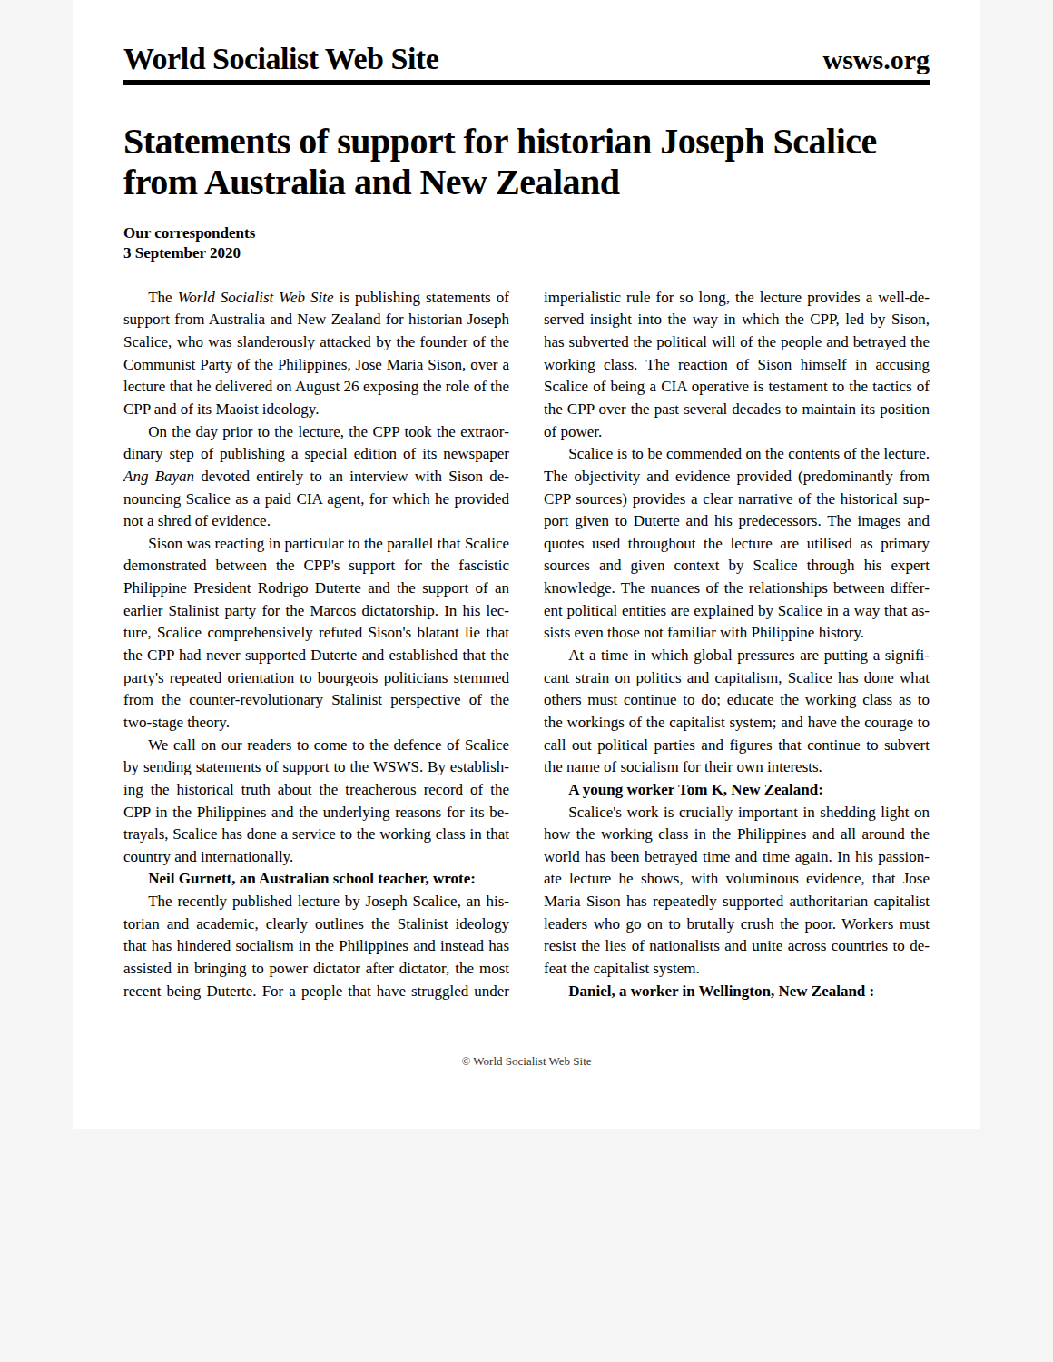World Socialist Web Site
wsws.org
Statements of support for historian Joseph Scalice from Australia and New Zealand
Our correspondents3 September 2020
The World Socialist Web Site is publishing statements of support from Australia and New Zealand for historian Joseph Scalice, who was slanderously attacked by the founder of the Communist Party of the Philippines, Jose Maria Sison, over a lecture that he delivered on August 26 exposing the role of the CPP and of its Maoist ideology.
On the day prior to the lecture, the CPP took the extraordinary step of publishing a special edition of its newspaper Ang Bayan devoted entirely to an interview with Sison denouncing Scalice as a paid CIA agent, for which he provided not a shred of evidence.
Sison was reacting in particular to the parallel that Scalice demonstrated between the CPP's support for the fascistic Philippine President Rodrigo Duterte and the support of an earlier Stalinist party for the Marcos dictatorship. In his lecture, Scalice comprehensively refuted Sison's blatant lie that the CPP had never supported Duterte and established that the party's repeated orientation to bourgeois politicians stemmed from the counter-revolutionary Stalinist perspective of the two-stage theory.
We call on our readers to come to the defence of Scalice by sending statements of support to the WSWS. By establishing the historical truth about the treacherous record of the CPP in the Philippines and the underlying reasons for its betrayals, Scalice has done a service to the working class in that country and internationally.
Neil Gurnett, an Australian school teacher, wrote:
The recently published lecture by Joseph Scalice, an historian and academic, clearly outlines the Stalinist ideology that has hindered socialism in the Philippines and instead has assisted in bringing to power dictator after dictator, the most recent being Duterte. For a people that have struggled under imperialistic rule for so long, the lecture provides a well-deserved insight into the way in which the CPP, led by Sison, has subverted the political will of the people and betrayed the working class. The reaction of Sison himself in accusing Scalice of being a CIA operative is testament to the tactics of the CPP over the past several decades to maintain its position of power.
Scalice is to be commended on the contents of the lecture. The objectivity and evidence provided (predominantly from CPP sources) provides a clear narrative of the historical support given to Duterte and his predecessors. The images and quotes used throughout the lecture are utilised as primary sources and given context by Scalice through his expert knowledge. The nuances of the relationships between different political entities are explained by Scalice in a way that assists even those not familiar with Philippine history.
At a time in which global pressures are putting a significant strain on politics and capitalism, Scalice has done what others must continue to do; educate the working class as to the workings of the capitalist system; and have the courage to call out political parties and figures that continue to subvert the name of socialism for their own interests.
A young worker Tom K, New Zealand:
Scalice's work is crucially important in shedding light on how the working class in the Philippines and all around the world has been betrayed time and time again. In his passionate lecture he shows, with voluminous evidence, that Jose Maria Sison has repeatedly supported authoritarian capitalist leaders who go on to brutally crush the poor. Workers must resist the lies of nationalists and unite across countries to defeat the capitalist system.
Daniel, a worker in Wellington, New Zealand :
© World Socialist Web Site